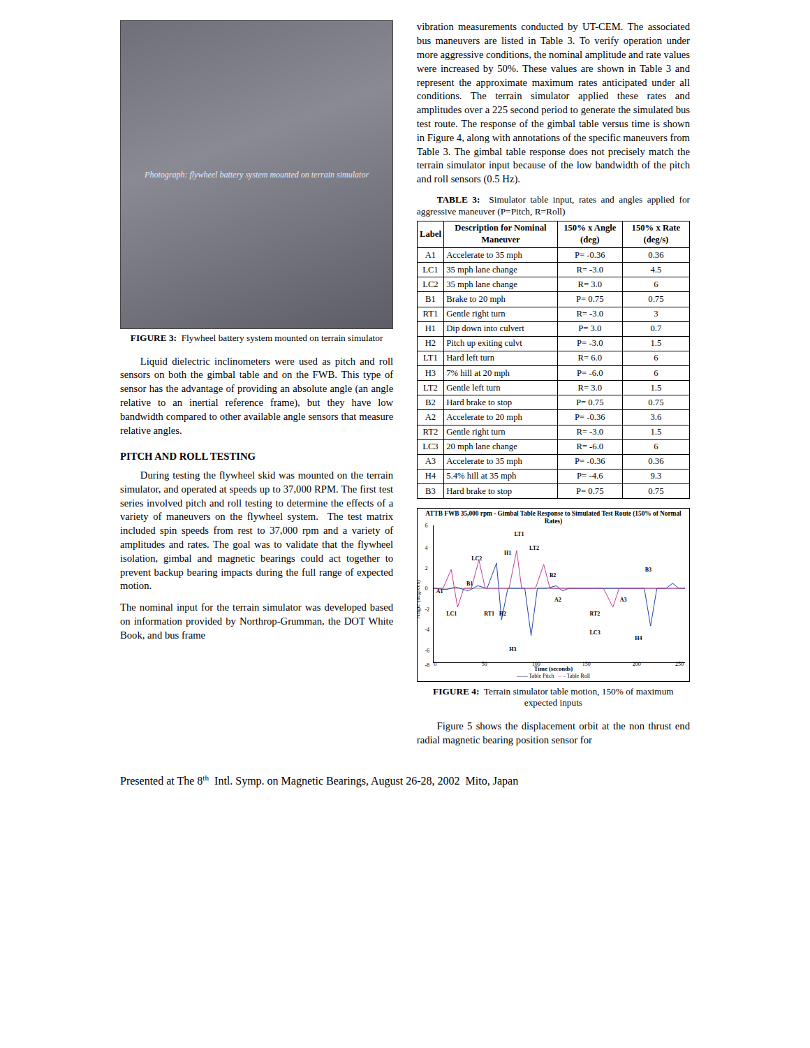Photograph: flywheel battery system mounted on terrain simulator
FIGURE 3: Flywheel battery system mounted on terrain simulator
Liquid dielectric inclinometers were used as pitch and roll sensors on both the gimbal table and on the FWB. This type of sensor has the advantage of providing an absolute angle (an angle relative to an inertial reference frame), but they have low bandwidth compared to other available angle sensors that measure relative angles.
Pitch and Roll Testing
During testing the flywheel skid was mounted on the terrain simulator, and operated at speeds up to 37,000 RPM. The first test series involved pitch and roll testing to determine the effects of a variety of maneuvers on the flywheel system. The test matrix included spin speeds from rest to 37,000 rpm and a variety of amplitudes and rates. The goal was to validate that the flywheel isolation, gimbal and magnetic bearings could act together to prevent backup bearing impacts during the full range of expected motion.
The nominal input for the terrain simulator was developed based on information provided by Northrop-Grumman, the DOT White Book, and bus frame
vibration measurements conducted by UT-CEM. The associated bus maneuvers are listed in Table 3. To verify operation under more aggressive conditions, the nominal amplitude and rate values were increased by 50%. These values are shown in Table 3 and represent the approximate maximum rates anticipated under all conditions. The terrain simulator applied these rates and amplitudes over a 225 second period to generate the simulated bus test route. The response of the gimbal table versus time is shown in Figure 4, along with annotations of the specific maneuvers from Table 3. The gimbal table response does not precisely match the terrain simulator input because of the low bandwidth of the pitch and roll sensors (0.5 Hz).
TABLE 3: Simulator table input, rates and angles applied for aggressive maneuver (P=Pitch, R=Roll)
| Label | Description for Nominal Maneuver | 150% x Angle (deg) | 150% x Rate (deg/s) |
| --- | --- | --- | --- |
| A1 | Accelerate to 35 mph | P= -0.36 | 0.36 |
| LC1 | 35 mph lane change | R= -3.0 | 4.5 |
| LC2 | 35 mph lane change | R= 3.0 | 6 |
| B1 | Brake to 20 mph | P= 0.75 | 0.75 |
| RT1 | Gentle right turn | R= -3.0 | 3 |
| H1 | Dip down into culvert | P= 3.0 | 0.7 |
| H2 | Pitch up exiting culvt | P= -3.0 | 1.5 |
| LT1 | Hard left turn | R= 6.0 | 6 |
| H3 | 7% hill at 20 mph | P= -6.0 | 6 |
| LT2 | Gentle left turn | R= 3.0 | 1.5 |
| B2 | Hard brake to stop | P= 0.75 | 0.75 |
| A2 | Accelerate to 20 mph | P= -0.36 | 3.6 |
| RT2 | Gentle right turn | R= -3.0 | 1.5 |
| LC3 | 20 mph lane change | R= -6.0 | 6 |
| A3 | Accelerate to 35 mph | P= -0.36 | 0.36 |
| H4 | 5.4% hill at 35 mph | P= -4.6 | 9.3 |
| B3 | Hard brake to stop | P= 0.75 | 0.75 |
ATTB FWB 35,000 rpm - Gimbal Table Response to Simulated Test Route (150% of Normal Rates)
Angle (degrees)
6 4 2 0 -2 -4 -6 -8 0 50 100 150 200 250 A1 LC1 LC2 B1 RT1 H2 H1 LT1 LT2 H3 B2 A2 RT2 LC3 A3 H4 B3
Time (seconds)
Table Pitch Table Roll
FIGURE 4: Terrain simulator table motion, 150% of maximum expected inputs
Figure 5 shows the displacement orbit at the non thrust end radial magnetic bearing position sensor for
Presented at The 8th Intl. Symp. on Magnetic Bearings, August 26-28, 2002 Mito, Japan